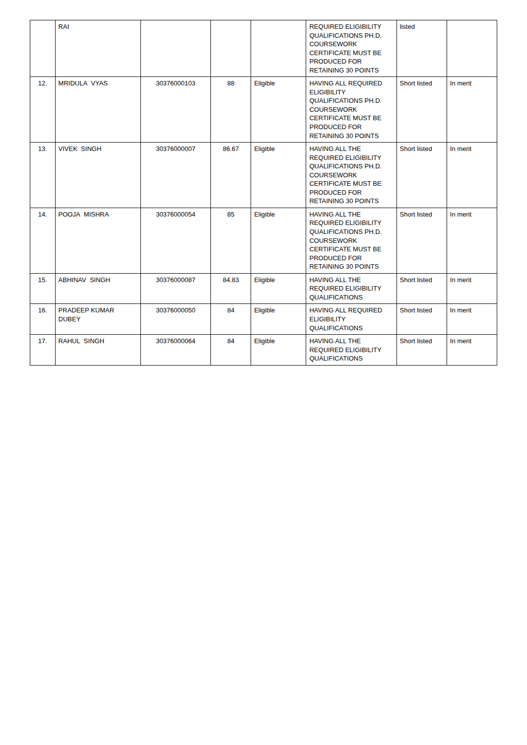| | RAI | | | | REQUIRED ELIGIBILITY QUALIFICATIONS PH.D. COURSEWORK CERTIFICATE MUST BE PRODUCED FOR RETAINING 30 POINTS | listed | |
| 12. | MRIDULA VYAS | 30376000103 | 88 | Eligible | HAVING ALL REQUIRED ELIGIBILITY QUALIFICATIONS PH.D. COURSEWORK CERTIFICATE MUST BE PRODUCED FOR RETAINING 30 POINTS | Short listed | In merit |
| 13. | VIVEK SINGH | 30376000007 | 86.67 | Eligible | HAVING ALL THE REQUIRED ELIGIBILITY QUALIFICATIONS PH.D. COURSEWORK CERTIFICATE MUST BE PRODUCED FOR RETAINING 30 POINTS | Short listed | In merit |
| 14. | POOJA MISHRA | 30376000054 | 85 | Eligible | HAVING ALL THE REQUIRED ELIGIBILITY QUALIFICATIONS PH.D. COURSEWORK CERTIFICATE MUST BE PRODUCED FOR RETAINING 30 POINTS | Short listed | In merit |
| 15. | ABHINAV SINGH | 30376000087 | 84.83 | Eligible | HAVING ALL THE REQUIRED ELIGIBILITY QUALIFICATIONS | Short listed | In merit |
| 16. | PRADEEP KUMAR DUBEY | 30376000050 | 84 | Eligible | HAVING ALL REQUIRED ELIGIBILITY QUALIFICATIONS | Short listed | In merit |
| 17. | RAHUL SINGH | 30376000064 | 84 | Eligible | HAVING ALL THE REQUIRED ELIGIBILITY QUALIFICATIONS | Short listed | In merit |